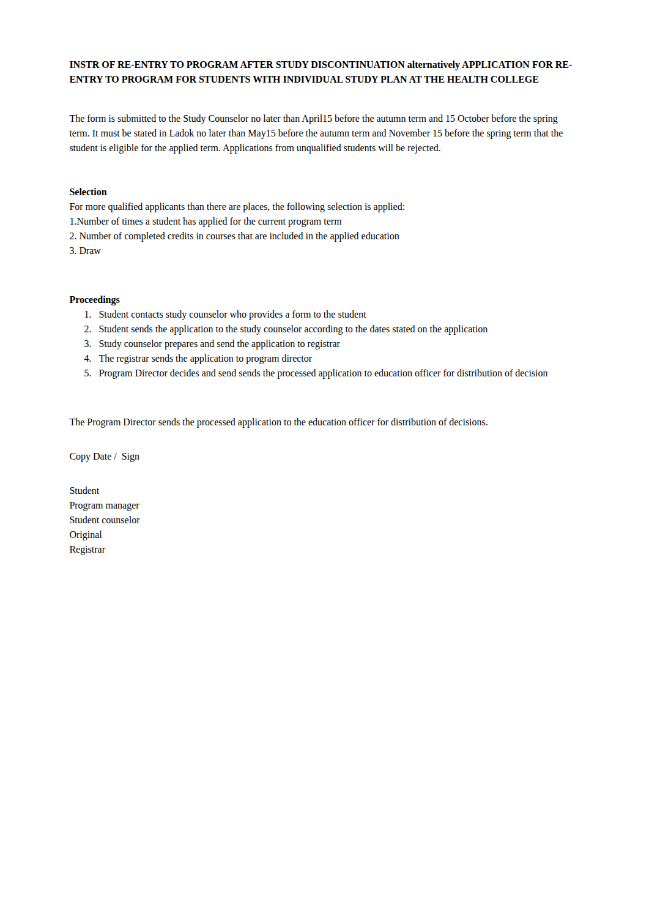INSTR OF RE-ENTRY TO PROGRAM AFTER STUDY DISCONTINUATION alternatively APPLICATION FOR RE-ENTRY TO PROGRAM FOR STUDENTS WITH INDIVIDUAL STUDY PLAN AT THE HEALTH COLLEGE
The form is submitted to the Study Counselor no later than April15 before the autumn term and 15 October before the spring term. It must be stated in Ladok no later than May15 before the autumn term and November 15 before the spring term that the student is eligible for the applied term. Applications from unqualified students will be rejected.
Selection
For more qualified applicants than there are places, the following selection is applied:
1.Number of times a student has applied for the current program term
2. Number of completed credits in courses that are included in the applied education
3. Draw
Proceedings
Student contacts study counselor who provides a form to the student
Student sends the application to the study counselor according to the dates stated on the application
Study counselor prepares and send the application to registrar
The registrar sends the application to program director
Program Director decides and send sends the processed application to education officer for distribution of decision
The Program Director sends the processed application to the education officer for distribution of decisions.
Copy Date / Sign
Student
Program manager
Student counselor
Original
Registrar